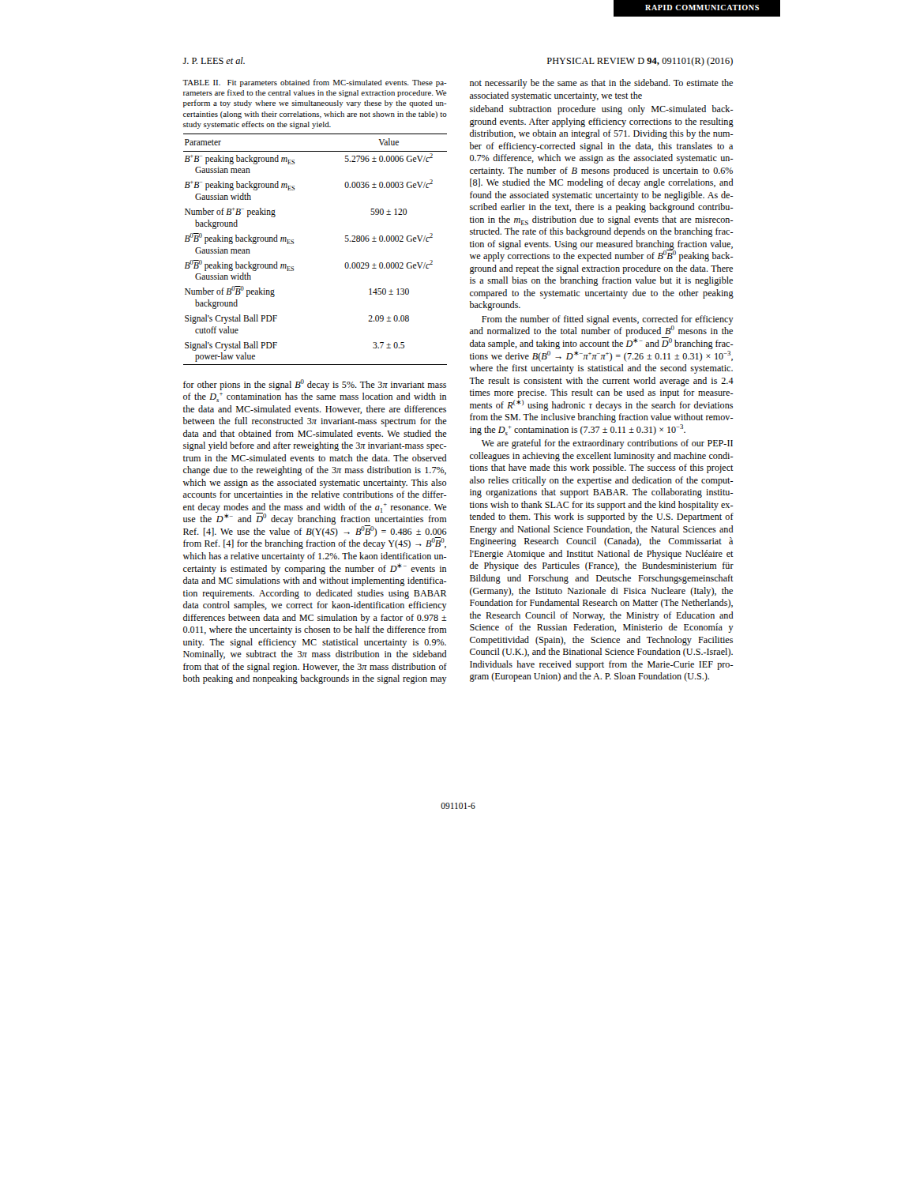RAPID COMMUNICATIONS
J. P. LEES et al.
PHYSICAL REVIEW D 94, 091101(R) (2016)
TABLE II. Fit parameters obtained from MC-simulated events. These parameters are fixed to the central values in the signal extraction procedure. We perform a toy study where we simultaneously vary these by the quoted uncertainties (along with their correlations, which are not shown in the table) to study systematic effects on the signal yield.
| Parameter | Value |
| --- | --- |
| B + B − peaking background m ES Gaussian mean | 5.2796 ± 0.0006 GeV/ c 2 |
| B + B − peaking background m ES Gaussian width | 0.0036 ± 0.0003 GeV/ c 2 |
| Number of B + B − peaking background | 590 ± 120 |
| B 0 B 0 peaking background m ES Gaussian mean | 5.2806 ± 0.0002 GeV/ c 2 |
| B 0 B 0 peaking background m ES Gaussian width | 0.0029 ± 0.0002 GeV/ c 2 |
| Number of B 0 B 0 peaking background | 1450 ± 130 |
| Signal's Crystal Ball PDF cutoff value | 2.09 ± 0.08 |
| Signal's Crystal Ball PDF power-law value | 3.7 ± 0.5 |
for other pions in the signal B0 decay is 5%. The 3π invariant mass of the Ds+ contamination has the same mass location and width in the data and MC-simulated events. However, there are differences between the full reconstructed 3π invariant-mass spectrum for the data and that obtained from MC-simulated events. We studied the signal yield before and after reweighting the 3π invariant-mass spectrum in the MC-simulated events to match the data. The observed change due to the reweighting of the 3π mass distribution is 1.7%, which we assign as the associated systematic uncertainty. This also accounts for uncertainties in the relative contributions of the different decay modes and the mass and width of the a1+ resonance. We use the D∗− and D0 decay branching fraction uncertainties from Ref. [4]. We use the value of B(Υ(4S) → B0B0) = 0.486 ± 0.006 from Ref. [4] for the branching fraction of the decay Υ(4S) → B0B0, which has a relative uncertainty of 1.2%. The kaon identification uncertainty is estimated by comparing the number of D∗− events in data and MC simulations with and without implementing identification requirements. According to dedicated studies using BABAR data control samples, we correct for kaon-identification efficiency differences between data and MC simulation by a factor of 0.978 ± 0.011, where the uncertainty is chosen to be half the difference from unity. The signal efficiency MC statistical uncertainty is 0.9%. Nominally, we subtract the 3π mass distribution in the sideband from that of the signal region. However, the 3π mass distribution of both peaking and nonpeaking backgrounds in the signal region may not necessarily be the same as that in the sideband. To estimate the associated systematic uncertainty, we test the
sideband subtraction procedure using only MC-simulated background events. After applying efficiency corrections to the resulting distribution, we obtain an integral of 571. Dividing this by the number of efficiency-corrected signal in the data, this translates to a 0.7% difference, which we assign as the associated systematic uncertainty. The number of B mesons produced is uncertain to 0.6% [8]. We studied the MC modeling of decay angle correlations, and found the associated systematic uncertainty to be negligible. As described earlier in the text, there is a peaking background contribution in the mES distribution due to signal events that are misreconstructed. The rate of this background depends on the branching fraction of signal events. Using our measured branching fraction value, we apply corrections to the expected number of B0B0 peaking background and repeat the signal extraction procedure on the data. There is a small bias on the branching fraction value but it is negligible compared to the systematic uncertainty due to the other peaking backgrounds.
From the number of fitted signal events, corrected for efficiency and normalized to the total number of produced B0 mesons in the data sample, and taking into account the D∗− and D0 branching fractions we derive B(B0 → D∗−π+π−π+) = (7.26 ± 0.11 ± 0.31) × 10−3, where the first uncertainty is statistical and the second systematic. The result is consistent with the current world average and is 2.4 times more precise. This result can be used as input for measurements of R(∗) using hadronic τ decays in the search for deviations from the SM. The inclusive branching fraction value without removing the Ds+ contamination is (7.37 ± 0.11 ± 0.31) × 10−3.
We are grateful for the extraordinary contributions of our PEP-II colleagues in achieving the excellent luminosity and machine conditions that have made this work possible. The success of this project also relies critically on the expertise and dedication of the computing organizations that support BABAR. The collaborating institutions wish to thank SLAC for its support and the kind hospitality extended to them. This work is supported by the U.S. Department of Energy and National Science Foundation, the Natural Sciences and Engineering Research Council (Canada), the Commissariat à l'Energie Atomique and Institut National de Physique Nucléaire et de Physique des Particules (France), the Bundesministerium für Bildung und Forschung and Deutsche Forschungsgemeinschaft (Germany), the Istituto Nazionale di Fisica Nucleare (Italy), the Foundation for Fundamental Research on Matter (The Netherlands), the Research Council of Norway, the Ministry of Education and Science of the Russian Federation, Ministerio de Economía y Competitividad (Spain), the Science and Technology Facilities Council (U.K.), and the Binational Science Foundation (U.S.-Israel). Individuals have received support from the Marie-Curie IEF program (European Union) and the A. P. Sloan Foundation (U.S.).
091101-6